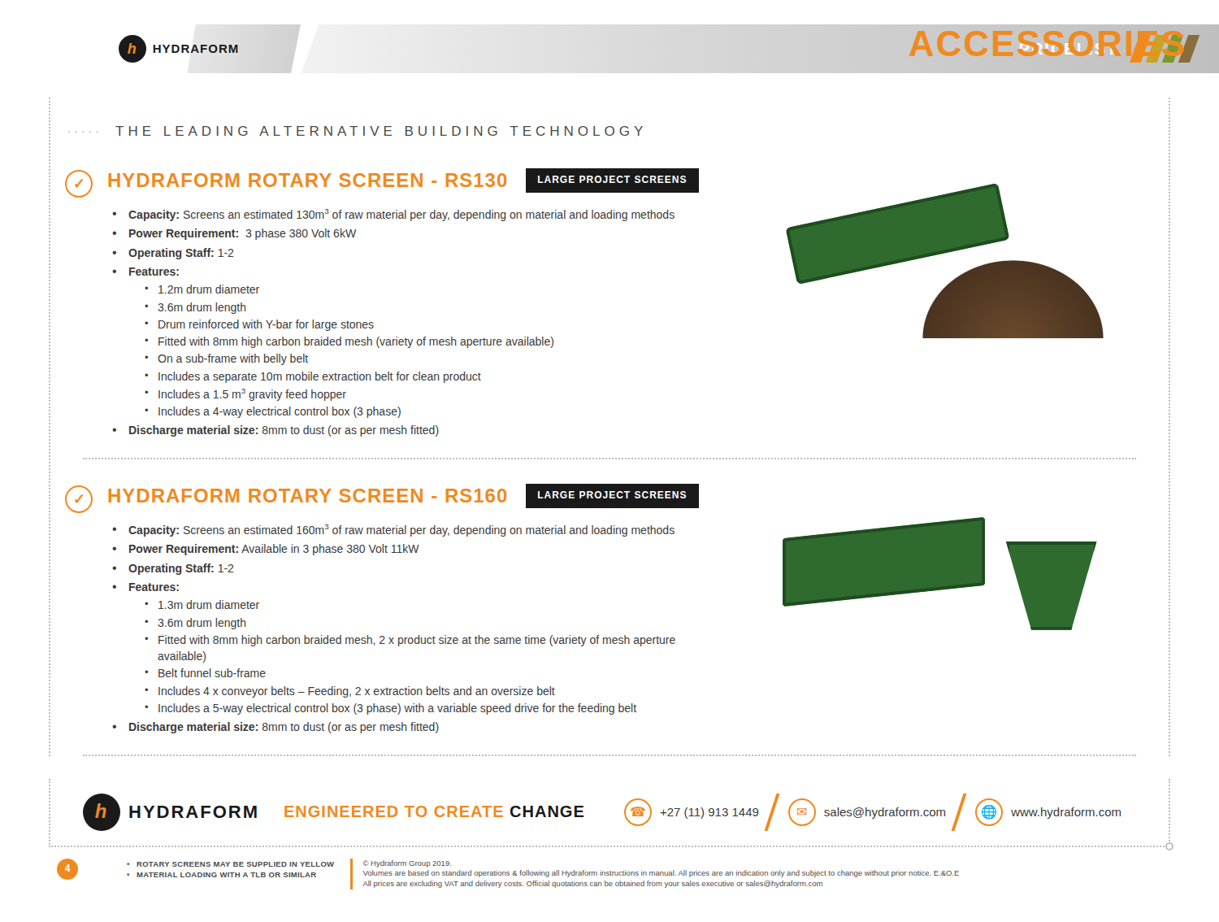h HYDRAFORM
PRICELIST
ACCESSORIES
THE LEADING ALTERNATIVE BUILDING TECHNOLOGY
✓
HYDRAFORM ROTARY SCREEN - RS130
LARGE PROJECT SCREENS
Capacity: Screens an estimated 130m3 of raw material per day, depending on material and loading methods
Power Requirement: 3 phase 380 Volt 6kW
Operating Staff: 1-2
Features:
1.2m drum diameter
3.6m drum length
Drum reinforced with Y-bar for large stones
Fitted with 8mm high carbon braided mesh (variety of mesh aperture available)
On a sub-frame with belly belt
Includes a separate 10m mobile extraction belt for clean product
Includes a 1.5 m3 gravity feed hopper
Includes a 4-way electrical control box (3 phase)
Discharge material size: 8mm to dust (or as per mesh fitted)
✓
HYDRAFORM ROTARY SCREEN - RS160
LARGE PROJECT SCREENS
Capacity: Screens an estimated 160m3 of raw material per day, depending on material and loading methods
Power Requirement: Available in 3 phase 380 Volt 11kW
Operating Staff: 1-2
Features:
1.3m drum diameter
3.6m drum length
Fitted with 8mm high carbon braided mesh, 2 x product size at the same time (variety of mesh aperture available)
Belt funnel sub-frame
Includes 4 x conveyor belts – Feeding, 2 x extraction belts and an oversize belt
Includes a 5-way electrical control box (3 phase) with a variable speed drive for the feeding belt
Discharge material size: 8mm to dust (or as per mesh fitted)
h HYDRAFORM
ENGINEERED TO CREATE CHANGE
☎ +27 (11) 913 1449
✉ sales@hydraform.com
🌐 www.hydraform.com
4
ROTARY SCREENS MAY BE SUPPLIED IN YELLOW
MATERIAL LOADING WITH A TLB OR SIMILAR
© Hydraform Group 2019.
Volumes are based on standard operations & following all Hydraform instructions in manual. All prices are an indication only and subject to change without prior notice. E.&O.E
All prices are excluding VAT and delivery costs. Official quotations can be obtained from your sales executive or sales@hydraform.com